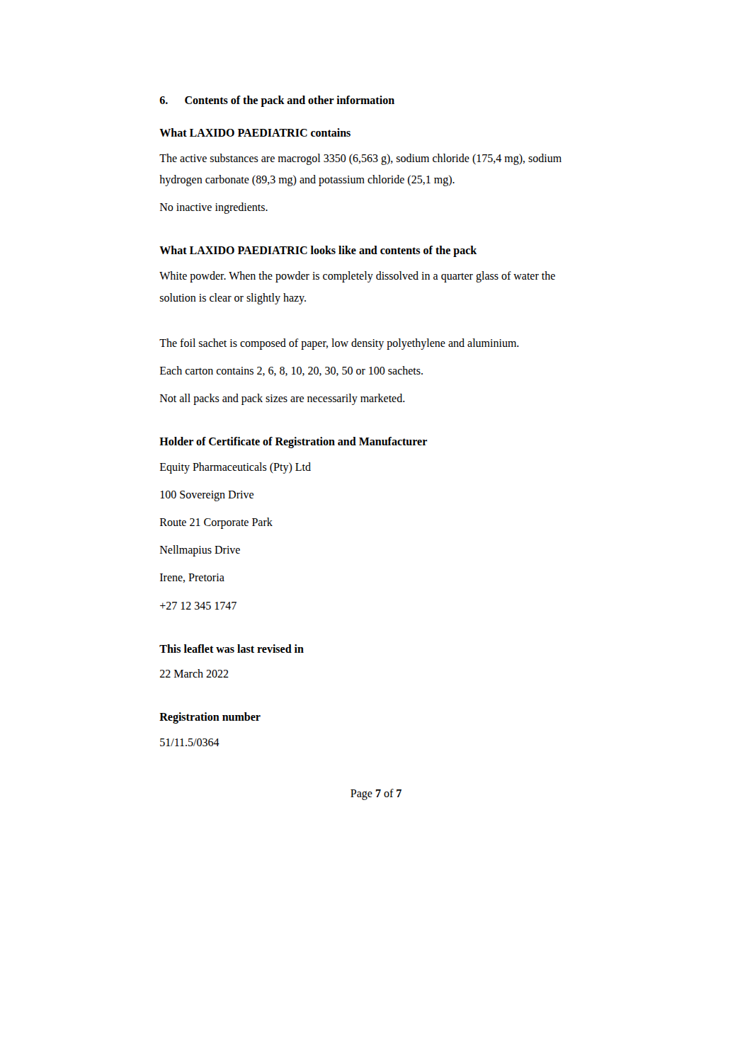6. Contents of the pack and other information
What LAXIDO PAEDIATRIC contains
The active substances are macrogol 3350 (6,563 g), sodium chloride (175,4 mg), sodium hydrogen carbonate (89,3 mg) and potassium chloride (25,1 mg).
No inactive ingredients.
What LAXIDO PAEDIATRIC looks like and contents of the pack
White powder. When the powder is completely dissolved in a quarter glass of water the solution is clear or slightly hazy.
The foil sachet is composed of paper, low density polyethylene and aluminium.
Each carton contains 2, 6, 8, 10, 20, 30, 50 or 100 sachets.
Not all packs and pack sizes are necessarily marketed.
Holder of Certificate of Registration and Manufacturer
Equity Pharmaceuticals (Pty) Ltd
100 Sovereign Drive
Route 21 Corporate Park
Nellmapius Drive
Irene, Pretoria
+27 12 345 1747
This leaflet was last revised in
22 March 2022
Registration number
51/11.5/0364
Page 7 of 7